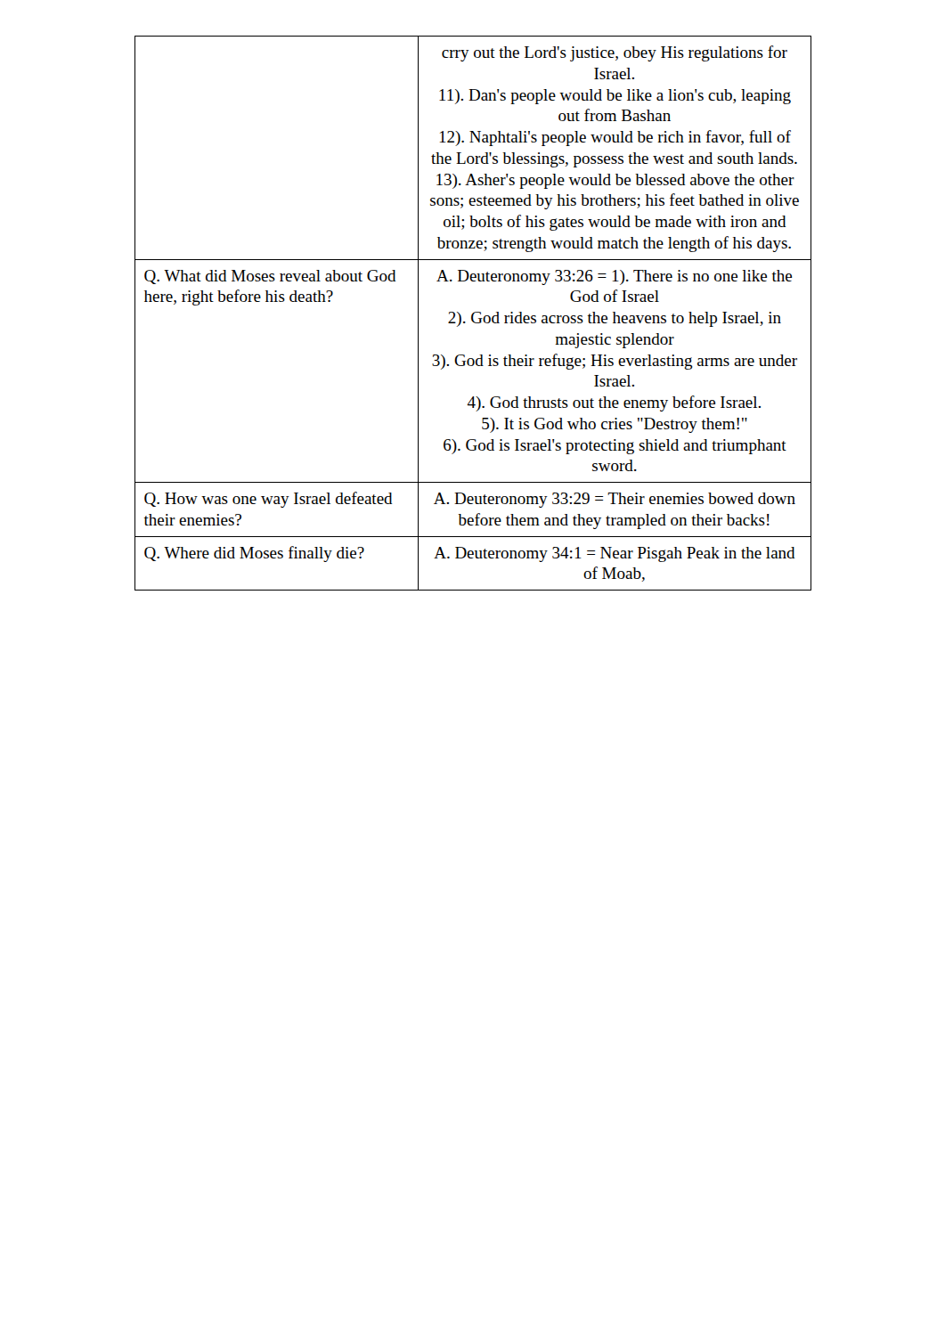| | crry out the Lord's justice, obey His regulations for Israel. 11). Dan's people would be like a lion's cub, leaping out from Bashan 12). Naphtali's people would be rich in favor, full of the Lord's blessings, possess the west and south lands. 13). Asher's people would be blessed above the other sons; esteemed by his brothers; his feet bathed in olive oil; bolts of his gates would be made with iron and bronze; strength would match the length of his days. |
| Q. What did Moses reveal about God here, right before his death? | A. Deuteronomy 33:26 = 1). There is no one like the God of Israel 2). God rides across the heavens to help Israel, in majestic splendor 3). God is their refuge; His everlasting arms are under Israel. 4). God thrusts out the enemy before Israel. 5). It is God who cries "Destroy them!" 6). God is Israel's protecting shield and triumphant sword. |
| Q. How was one way Israel defeated their enemies? | A. Deuteronomy 33:29 = Their enemies bowed down before them and they trampled on their backs! |
| Q. Where did Moses finally die? | A. Deuteronomy 34:1 = Near Pisgah Peak in the land of Moab, |